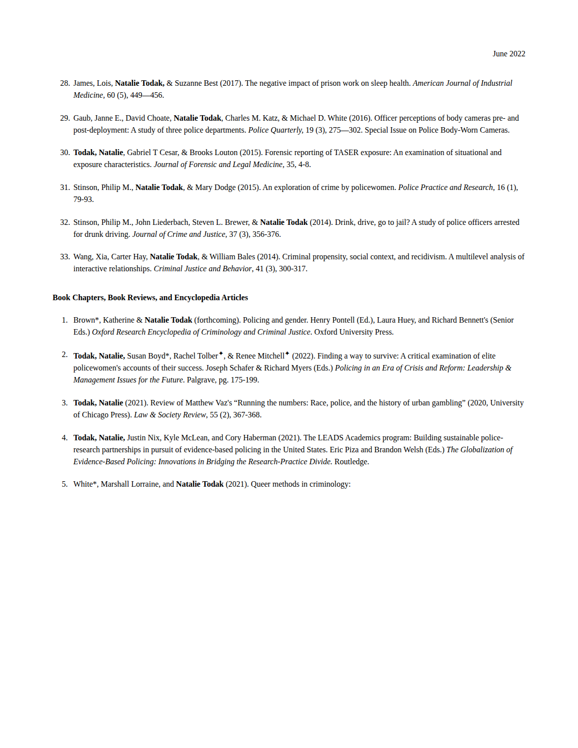June 2022
28. James, Lois, Natalie Todak, & Suzanne Best (2017). The negative impact of prison work on sleep health. American Journal of Industrial Medicine, 60 (5), 449—456.
29. Gaub, Janne E., David Choate, Natalie Todak, Charles M. Katz, & Michael D. White (2016). Officer perceptions of body cameras pre- and post-deployment: A study of three police departments. Police Quarterly, 19 (3), 275—302. Special Issue on Police Body-Worn Cameras.
30. Todak, Natalie, Gabriel T Cesar, & Brooks Louton (2015). Forensic reporting of TASER exposure: An examination of situational and exposure characteristics. Journal of Forensic and Legal Medicine, 35, 4-8.
31. Stinson, Philip M., Natalie Todak, & Mary Dodge (2015). An exploration of crime by policewomen. Police Practice and Research, 16 (1), 79-93.
32. Stinson, Philip M., John Liederbach, Steven L. Brewer, & Natalie Todak (2014). Drink, drive, go to jail? A study of police officers arrested for drunk driving. Journal of Crime and Justice, 37 (3), 356-376.
33. Wang, Xia, Carter Hay, Natalie Todak, & William Bales (2014). Criminal propensity, social context, and recidivism. A multilevel analysis of interactive relationships. Criminal Justice and Behavior, 41 (3), 300-317.
Book Chapters, Book Reviews, and Encyclopedia Articles
1. Brown*, Katherine & Natalie Todak (forthcoming). Policing and gender. Henry Pontell (Ed.), Laura Huey, and Richard Bennett's (Senior Eds.) Oxford Research Encyclopedia of Criminology and Criminal Justice. Oxford University Press.
2. Todak, Natalie, Susan Boyd*, Rachel Tolber✦, & Renee Mitchell✦ (2022). Finding a way to survive: A critical examination of elite policewomen's accounts of their success. Joseph Schafer & Richard Myers (Eds.) Policing in an Era of Crisis and Reform: Leadership & Management Issues for the Future. Palgrave, pg. 175-199.
3. Todak, Natalie (2021). Review of Matthew Vaz's “Running the numbers: Race, police, and the history of urban gambling” (2020, University of Chicago Press). Law & Society Review, 55 (2), 367-368.
4. Todak, Natalie, Justin Nix, Kyle McLean, and Cory Haberman (2021). The LEADS Academics program: Building sustainable police-research partnerships in pursuit of evidence-based policing in the United States. Eric Piza and Brandon Welsh (Eds.) The Globalization of Evidence-Based Policing: Innovations in Bridging the Research-Practice Divide. Routledge.
5. White*, Marshall Lorraine, and Natalie Todak (2021). Queer methods in criminology: